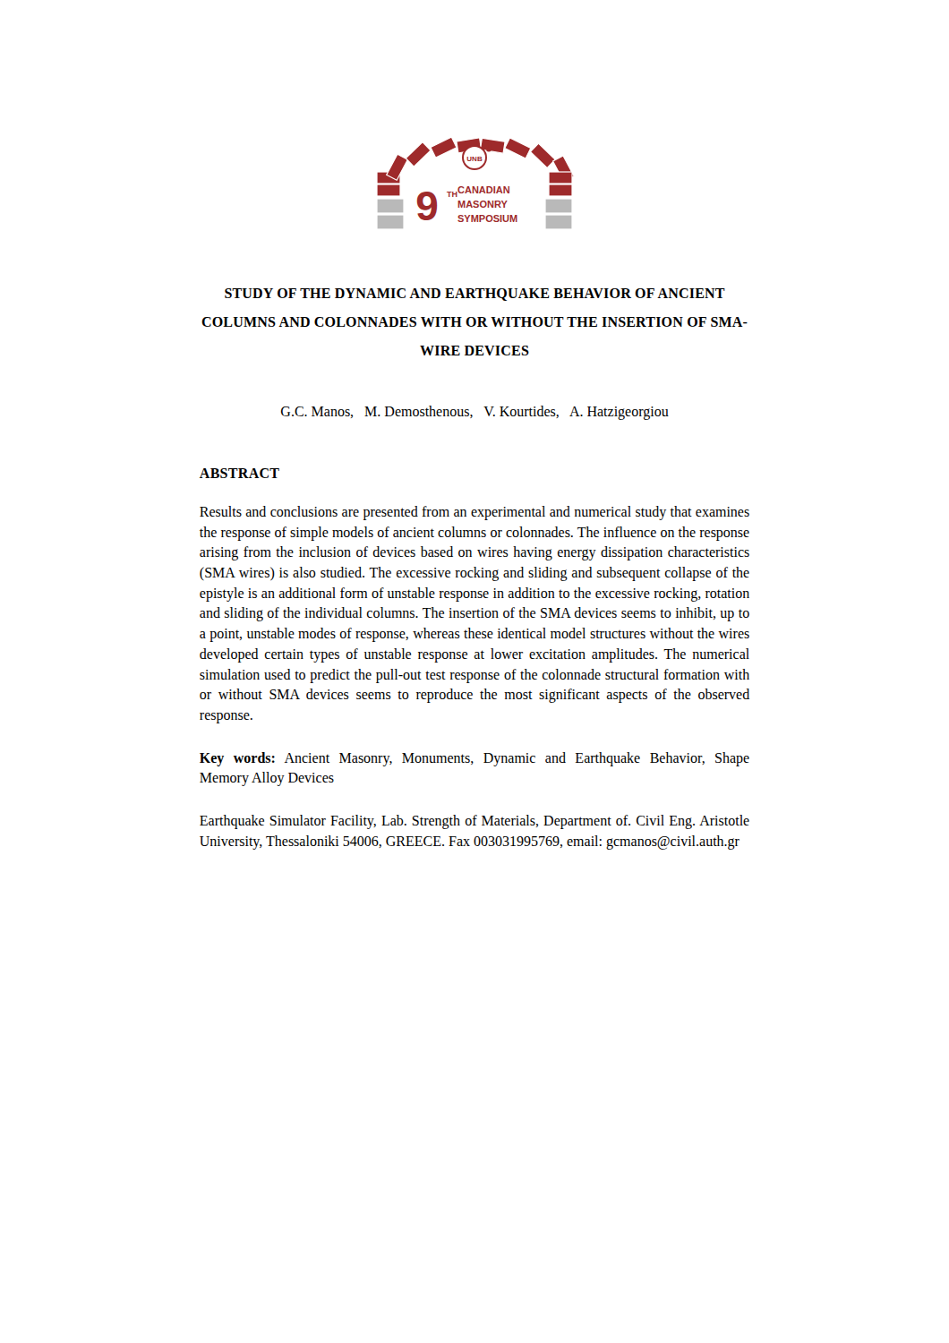UNB 9 TH CANADIAN MASONRY SYMPOSIUM
Study of the Dynamic and Earthquake Behavior of Ancient Columns and Colonnades with or without the Insertion of SMA-Wire Devices
G.C. Manos, M. Demosthenous, V. Kourtides, A. Hatzigeorgiou
ABSTRACT
Results and conclusions are presented from an experimental and numerical study that examines the response of simple models of ancient columns or colonnades. The influence on the response arising from the inclusion of devices based on wires having energy dissipation characteristics (SMA wires) is also studied. The excessive rocking and sliding and subsequent collapse of the epistyle is an additional form of unstable response in addition to the excessive rocking, rotation and sliding of the individual columns. The insertion of the SMA devices seems to inhibit, up to a point, unstable modes of response, whereas these identical model structures without the wires developed certain types of unstable response at lower excitation amplitudes. The numerical simulation used to predict the pull-out test response of the colonnade structural formation with or without SMA devices seems to reproduce the most significant aspects of the observed response.
Key words: Ancient Masonry, Monuments, Dynamic and Earthquake Behavior, Shape Memory Alloy Devices
Earthquake Simulator Facility, Lab. Strength of Materials, Department of. Civil Eng. Aristotle University, Thessaloniki 54006, GREECE. Fax 003031995769, email: gcmanos@civil.auth.gr